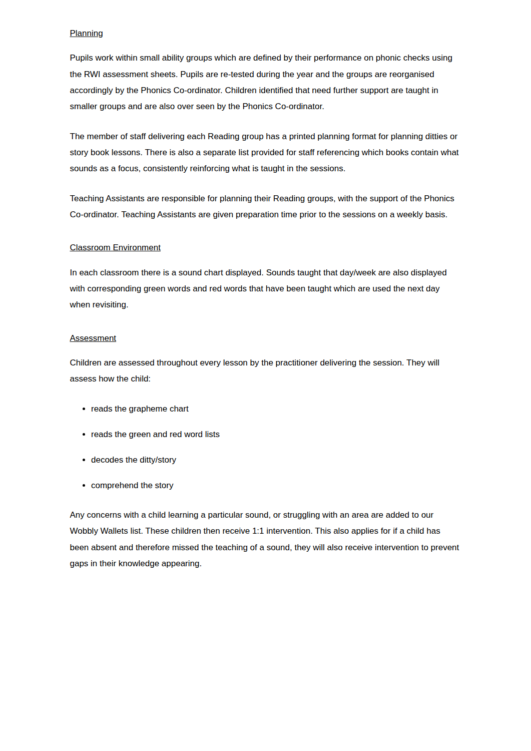Planning
Pupils work within small ability groups which are defined by their performance on phonic checks using the RWI assessment sheets. Pupils are re-tested during the year and the groups are reorganised accordingly by the Phonics Co-ordinator. Children identified that need further support are taught in smaller groups and are also over seen by the Phonics Co-ordinator.
The member of staff delivering each Reading group has a printed planning format for planning ditties or story book lessons. There is also a separate list provided for staff referencing which books contain what sounds as a focus, consistently reinforcing what is taught in the sessions.
Teaching Assistants are responsible for planning their Reading groups, with the support of the Phonics Co-ordinator. Teaching Assistants are given preparation time prior to the sessions on a weekly basis.
Classroom Environment
In each classroom there is a sound chart displayed. Sounds taught that day/week are also displayed with corresponding green words and red words that have been taught which are used the next day when revisiting.
Assessment
Children are assessed throughout every lesson by the practitioner delivering the session. They will assess how the child:
reads the grapheme chart
reads the green and red word lists
decodes the ditty/story
comprehend the story
Any concerns with a child learning a particular sound, or struggling with an area are added to our Wobbly Wallets list. These children then receive 1:1 intervention. This also applies for if a child has been absent and therefore missed the teaching of a sound, they will also receive intervention to prevent gaps in their knowledge appearing.